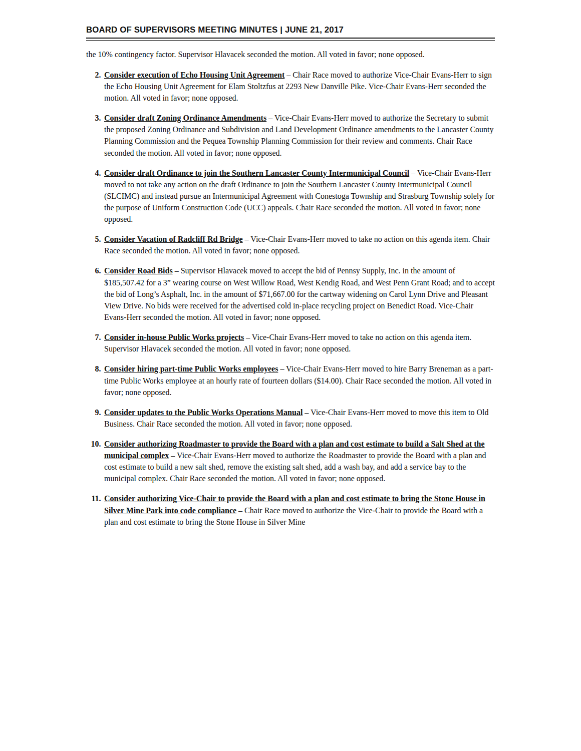BOARD OF SUPERVISORS MEETING MINUTES | JUNE 21, 2017
the 10% contingency factor. Supervisor Hlavacek seconded the motion. All voted in favor; none opposed.
Consider execution of Echo Housing Unit Agreement – Chair Race moved to authorize Vice-Chair Evans-Herr to sign the Echo Housing Unit Agreement for Elam Stoltzfus at 2293 New Danville Pike. Vice-Chair Evans-Herr seconded the motion. All voted in favor; none opposed.
Consider draft Zoning Ordinance Amendments – Vice-Chair Evans-Herr moved to authorize the Secretary to submit the proposed Zoning Ordinance and Subdivision and Land Development Ordinance amendments to the Lancaster County Planning Commission and the Pequea Township Planning Commission for their review and comments. Chair Race seconded the motion. All voted in favor; none opposed.
Consider draft Ordinance to join the Southern Lancaster County Intermunicipal Council – Vice-Chair Evans-Herr moved to not take any action on the draft Ordinance to join the Southern Lancaster County Intermunicipal Council (SLCIMC) and instead pursue an Intermunicipal Agreement with Conestoga Township and Strasburg Township solely for the purpose of Uniform Construction Code (UCC) appeals. Chair Race seconded the motion. All voted in favor; none opposed.
Consider Vacation of Radcliff Rd Bridge – Vice-Chair Evans-Herr moved to take no action on this agenda item. Chair Race seconded the motion. All voted in favor; none opposed.
Consider Road Bids – Supervisor Hlavacek moved to accept the bid of Pennsy Supply, Inc. in the amount of $185,507.42 for a 3” wearing course on West Willow Road, West Kendig Road, and West Penn Grant Road; and to accept the bid of Long’s Asphalt, Inc. in the amount of $71,667.00 for the cartway widening on Carol Lynn Drive and Pleasant View Drive. No bids were received for the advertised cold in-place recycling project on Benedict Road. Vice-Chair Evans-Herr seconded the motion. All voted in favor; none opposed.
Consider in-house Public Works projects – Vice-Chair Evans-Herr moved to take no action on this agenda item. Supervisor Hlavacek seconded the motion. All voted in favor; none opposed.
Consider hiring part-time Public Works employees – Vice-Chair Evans-Herr moved to hire Barry Breneman as a part-time Public Works employee at an hourly rate of fourteen dollars ($14.00). Chair Race seconded the motion. All voted in favor; none opposed.
Consider updates to the Public Works Operations Manual – Vice-Chair Evans-Herr moved to move this item to Old Business. Chair Race seconded the motion. All voted in favor; none opposed.
Consider authorizing Roadmaster to provide the Board with a plan and cost estimate to build a Salt Shed at the municipal complex – Vice-Chair Evans-Herr moved to authorize the Roadmaster to provide the Board with a plan and cost estimate to build a new salt shed, remove the existing salt shed, add a wash bay, and add a service bay to the municipal complex. Chair Race seconded the motion. All voted in favor; none opposed.
Consider authorizing Vice-Chair to provide the Board with a plan and cost estimate to bring the Stone House in Silver Mine Park into code compliance – Chair Race moved to authorize the Vice-Chair to provide the Board with a plan and cost estimate to bring the Stone House in Silver Mine